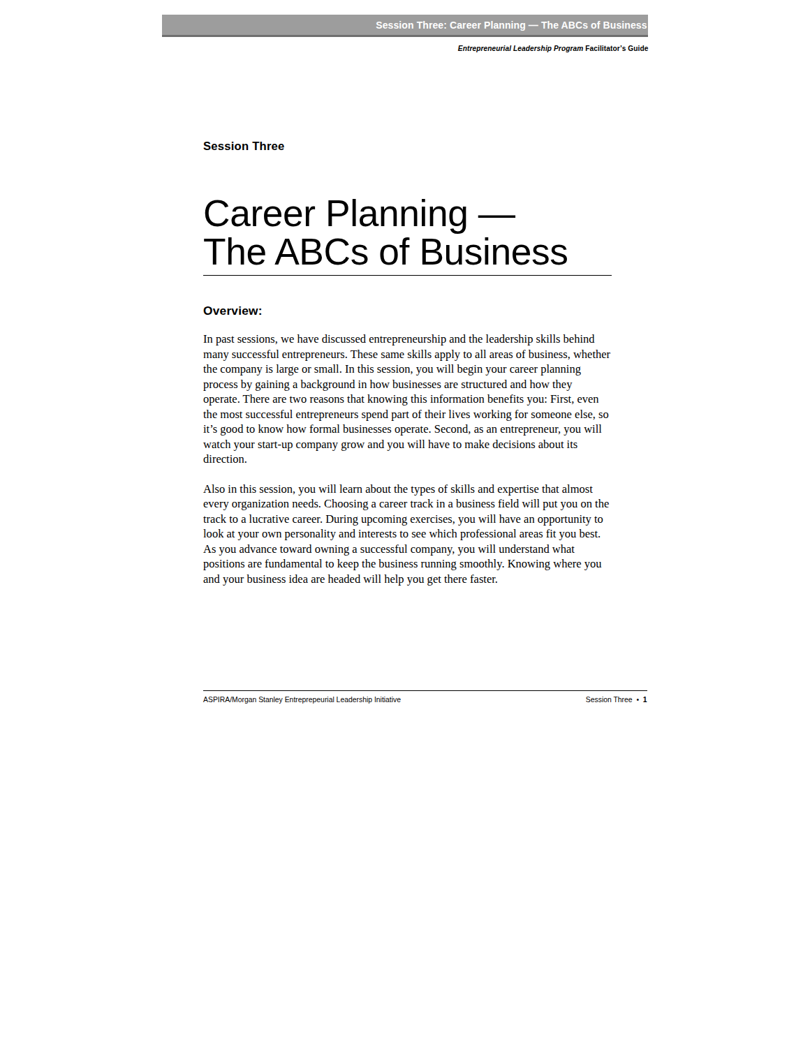Session Three: Career Planning — The ABCs of Business
Entrepreneurial Leadership Program Facilitator’s Guide
Session Three
Career Planning — The ABCs of Business
Overview:
In past sessions, we have discussed entrepreneurship and the leadership skills behind many successful entrepreneurs. These same skills apply to all areas of business, whether the company is large or small. In this session, you will begin your career planning process by gaining a background in how businesses are structured and how they operate. There are two reasons that knowing this information benefits you: First, even the most successful entrepreneurs spend part of their lives working for someone else, so it’s good to know how formal businesses operate. Second, as an entrepreneur, you will watch your start-up company grow and you will have to make decisions about its direction.
Also in this session, you will learn about the types of skills and expertise that almost every organization needs. Choosing a career track in a business field will put you on the track to a lucrative career. During upcoming exercises, you will have an opportunity to look at your own personality and interests to see which professional areas fit you best. As you advance toward owning a successful company, you will understand what positions are fundamental to keep the business running smoothly. Knowing where you and your business idea are headed will help you get there faster.
ASPIRA/Morgan Stanley Entreprepeurial Leadership Initiative
Session Three • 1